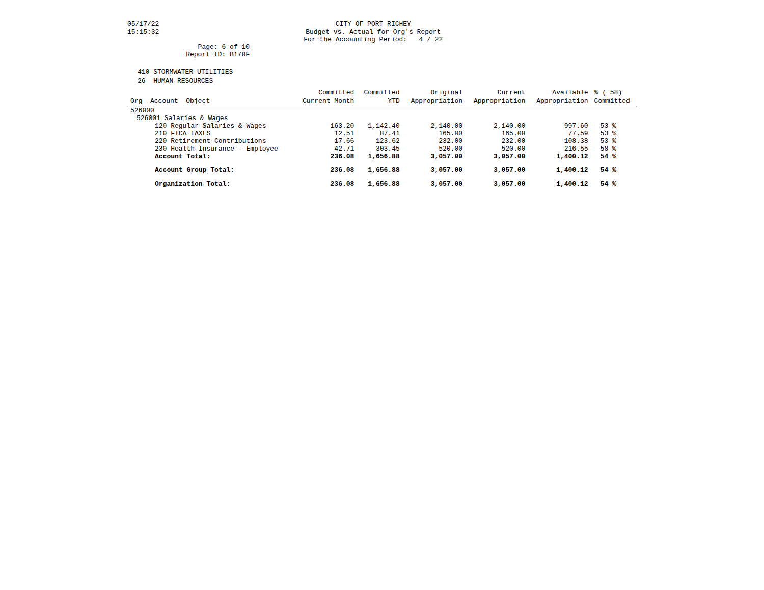05/17/22
15:15:32
CITY OF PORT RICHEY
Budget vs. Actual for Org's Report
For the Accounting Period: 4 / 22
Page: 6 of 10
Report ID: B170F
410 STORMWATER UTILITIES
26 HUMAN RESOURCES
| | Committed | Committed | Original | Current | Available | % ( 58) |
| --- | --- | --- | --- | --- | --- | --- |
| Org Account Object | Current Month | YTD | Appropriation | Appropriation | Appropriation | Committed |
| 526000 | | | | | | |
| 526001 Salaries & Wages | | | | | | |
| 120 Regular Salaries & Wages | 163.20 | 1,142.40 | 2,140.00 | 2,140.00 | 997.60 | 53 % |
| 210 FICA TAXES | 12.51 | 87.41 | 165.00 | 165.00 | 77.59 | 53 % |
| 220 Retirement Contributions | 17.66 | 123.62 | 232.00 | 232.00 | 108.38 | 53 % |
| 230 Health Insurance - Employee | 42.71 | 303.45 | 520.00 | 520.00 | 216.55 | 58 % |
| Account Total: | 236.08 | 1,656.88 | 3,057.00 | 3,057.00 | 1,400.12 | 54 % |
| Account Group Total: | 236.08 | 1,656.88 | 3,057.00 | 3,057.00 | 1,400.12 | 54 % |
| Organization Total: | 236.08 | 1,656.88 | 3,057.00 | 3,057.00 | 1,400.12 | 54 % |